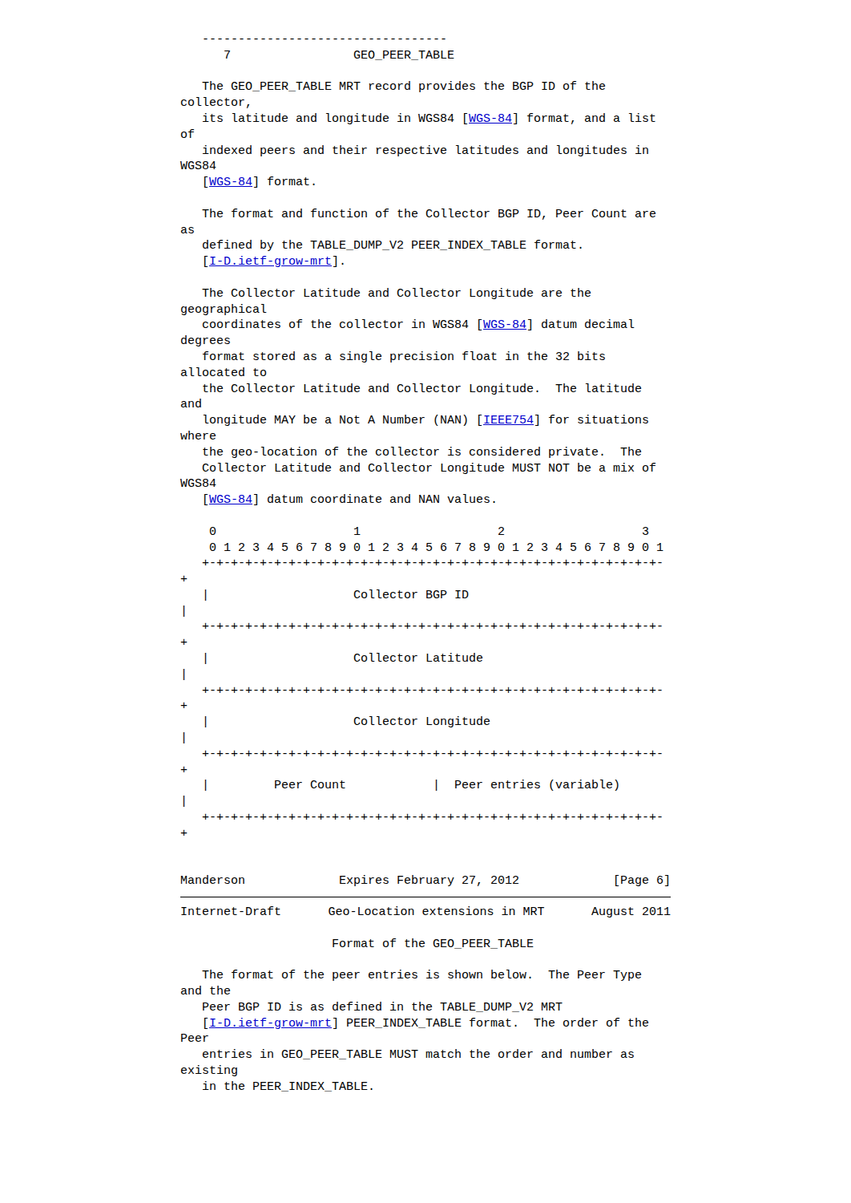----------------------------------
      7                 GEO_PEER_TABLE

   The GEO_PEER_TABLE MRT record provides the BGP ID of the collector,
   its latitude and longitude in WGS84 [WGS-84] format, and a list of
   indexed peers and their respective latitudes and longitudes in WGS84
   [WGS-84] format.

   The format and function of the Collector BGP ID, Peer Count are as
   defined by the TABLE_DUMP_V2 PEER_INDEX_TABLE format.
   [I-D.ietf-grow-mrt].

   The Collector Latitude and Collector Longitude are the geographical
   coordinates of the collector in WGS84 [WGS-84] datum decimal degrees
   format stored as a single precision float in the 32 bits allocated to
   the Collector Latitude and Collector Longitude.  The latitude and
   longitude MAY be a Not A Number (NAN) [IEEE754] for situations where
   the geo-location of the collector is considered private.  The
   Collector Latitude and Collector Longitude MUST NOT be a mix of WGS84
   [WGS-84] datum coordinate and NAN values.

    0                   1                   2                   3
    0 1 2 3 4 5 6 7 8 9 0 1 2 3 4 5 6 7 8 9 0 1 2 3 4 5 6 7 8 9 0 1
   +-+-+-+-+-+-+-+-+-+-+-+-+-+-+-+-+-+-+-+-+-+-+-+-+-+-+-+-+-+-+-+-+
   |                    Collector BGP ID                           |
   +-+-+-+-+-+-+-+-+-+-+-+-+-+-+-+-+-+-+-+-+-+-+-+-+-+-+-+-+-+-+-+-+
   |                    Collector Latitude                         |
   +-+-+-+-+-+-+-+-+-+-+-+-+-+-+-+-+-+-+-+-+-+-+-+-+-+-+-+-+-+-+-+-+
   |                    Collector Longitude                        |
   +-+-+-+-+-+-+-+-+-+-+-+-+-+-+-+-+-+-+-+-+-+-+-+-+-+-+-+-+-+-+-+-+
   |         Peer Count            |  Peer entries (variable)       |
   +-+-+-+-+-+-+-+-+-+-+-+-+-+-+-+-+-+-+-+-+-+-+-+-+-+-+-+-+-+-+-+-+
Manderson Expires February 27, 2012 [Page 6]
Internet-Draft Geo-Location extensions in MRT August 2011
                     Format of the GEO_PEER_TABLE

   The format of the peer entries is shown below.  The Peer Type and the
   Peer BGP ID is as defined in the TABLE_DUMP_V2 MRT
   [I-D.ietf-grow-mrt] PEER_INDEX_TABLE format.  The order of the Peer
   entries in GEO_PEER_TABLE MUST match the order and number as existing
   in the PEER_INDEX_TABLE.